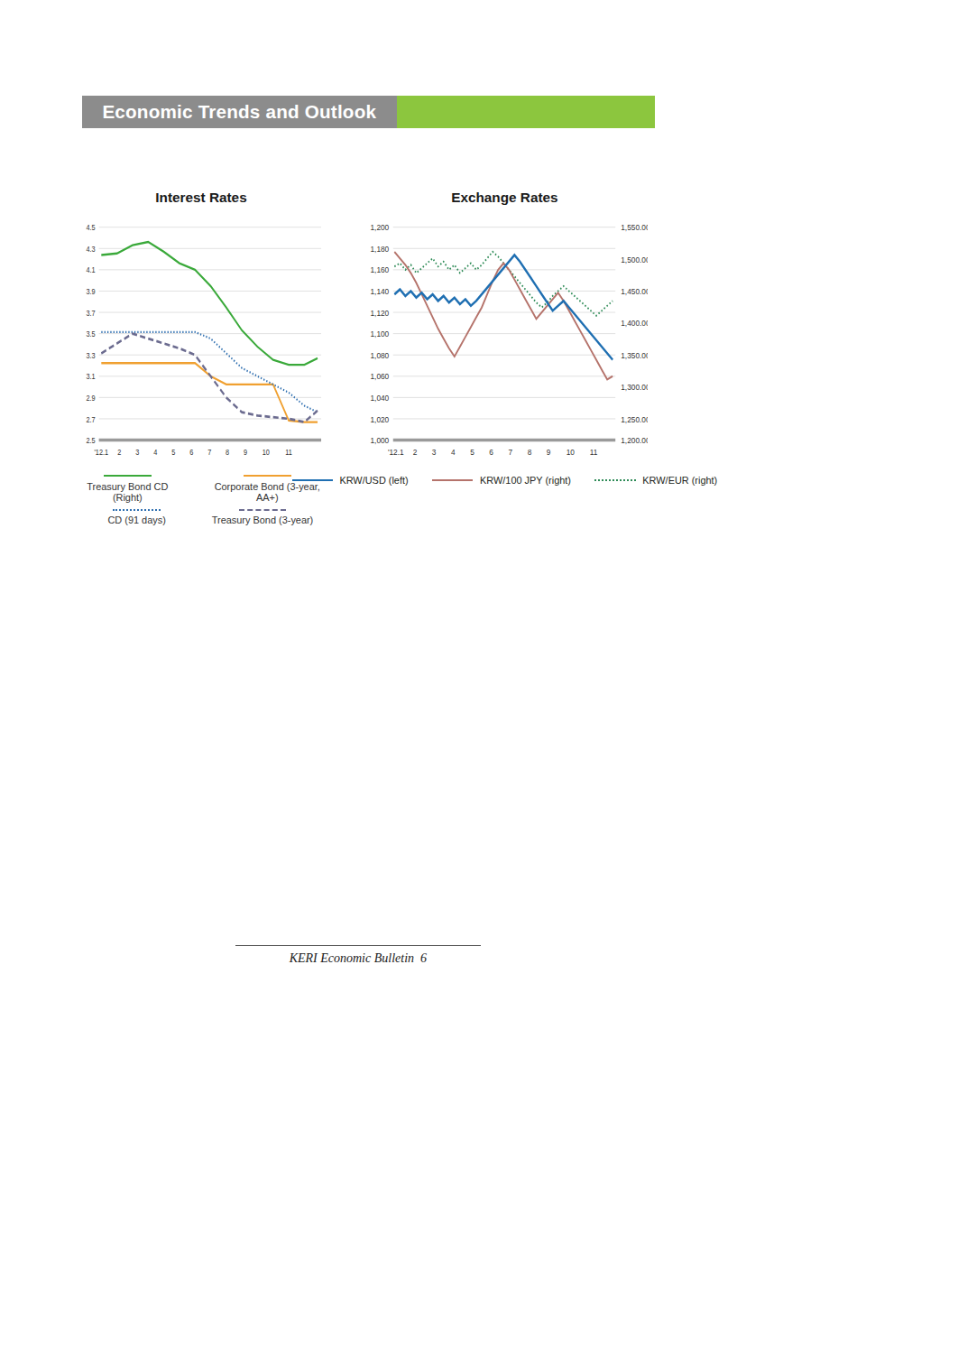Economic Trends and Outlook
Interest Rates
4.5 4.3 4.1 3.9 3.7 3.5 3.3 3.1 2.9 2.7 2.5 '12.1 2 3 4 5 6 7 8 9 10 11
Treasury Bond CD (Right)
Corporate Bond (3-year, AA+)
CD (91 days)
Treasury Bond (3-year)
Exchange Rates
1,200 1,180 1,160 1,140 1,120 1,100 1,080 1,060 1,040 1,020 1,000 1,550.00 1,500.00 1,450.00 1,400.00 1,350.00 1,300.00 1,250.00 1,200.00 '12.1 2 3 4 5 6 7 8 9 10 11
KRW/USD (left)
KRW/100 JPY (right)
KRW/EUR (right)
KERI Economic Bulletin 6